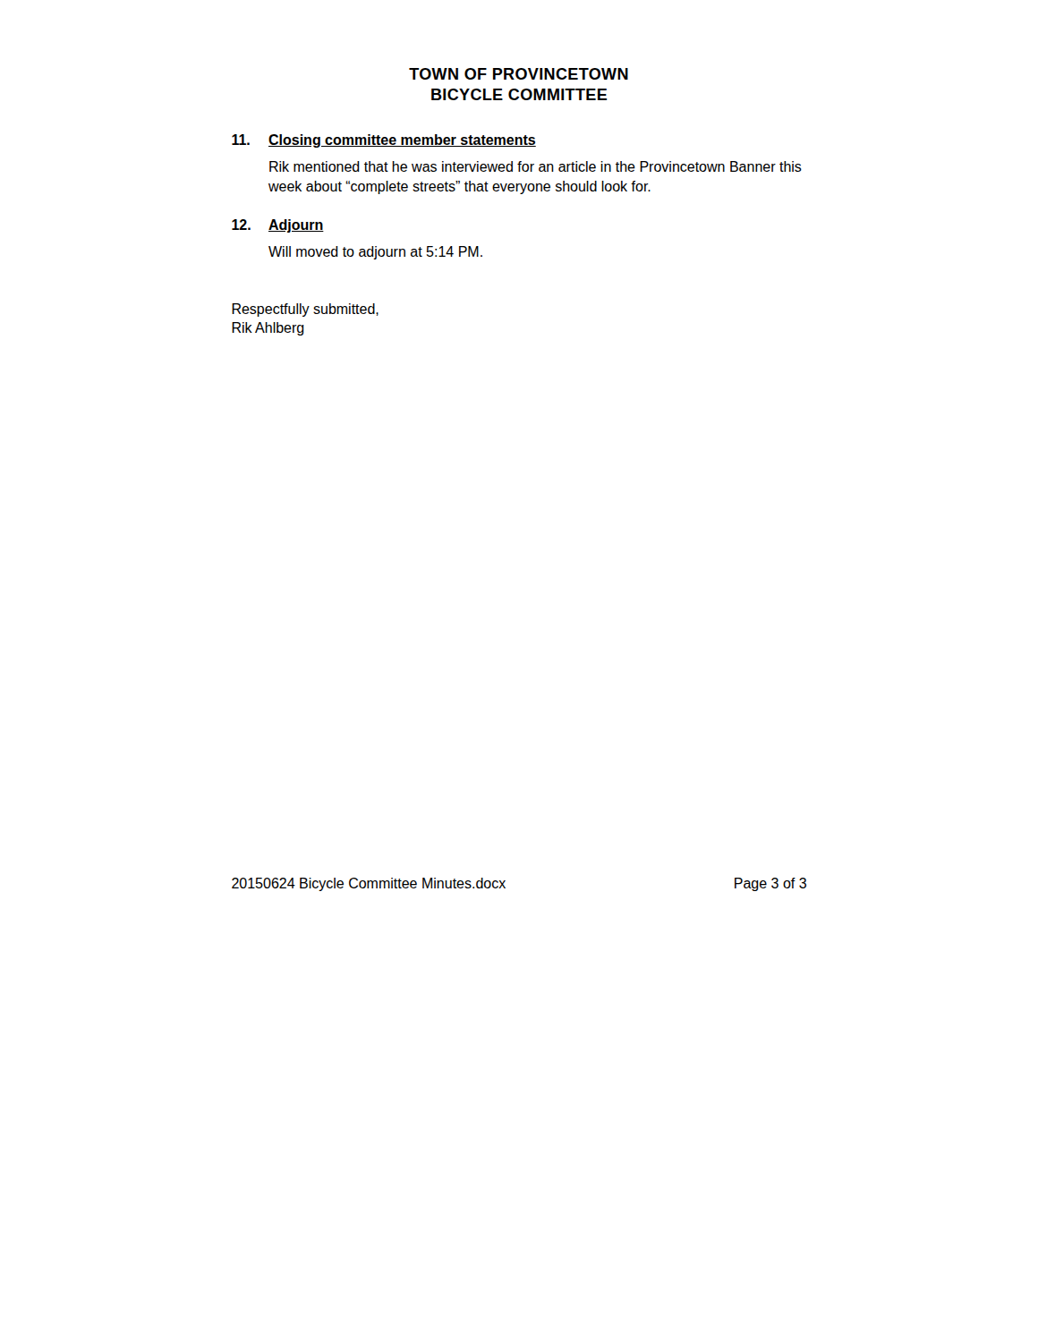TOWN OF PROVINCETOWN BICYCLE COMMITTEE
11. Closing committee member statements
Rik mentioned that he was interviewed for an article in the Provincetown Banner this week about “complete streets” that everyone should look for.
12. Adjourn
Will moved to adjourn at 5:14 PM.
Respectfully submitted,
Rik Ahlberg
20150624 Bicycle Committee Minutes.docx Page 3 of 3